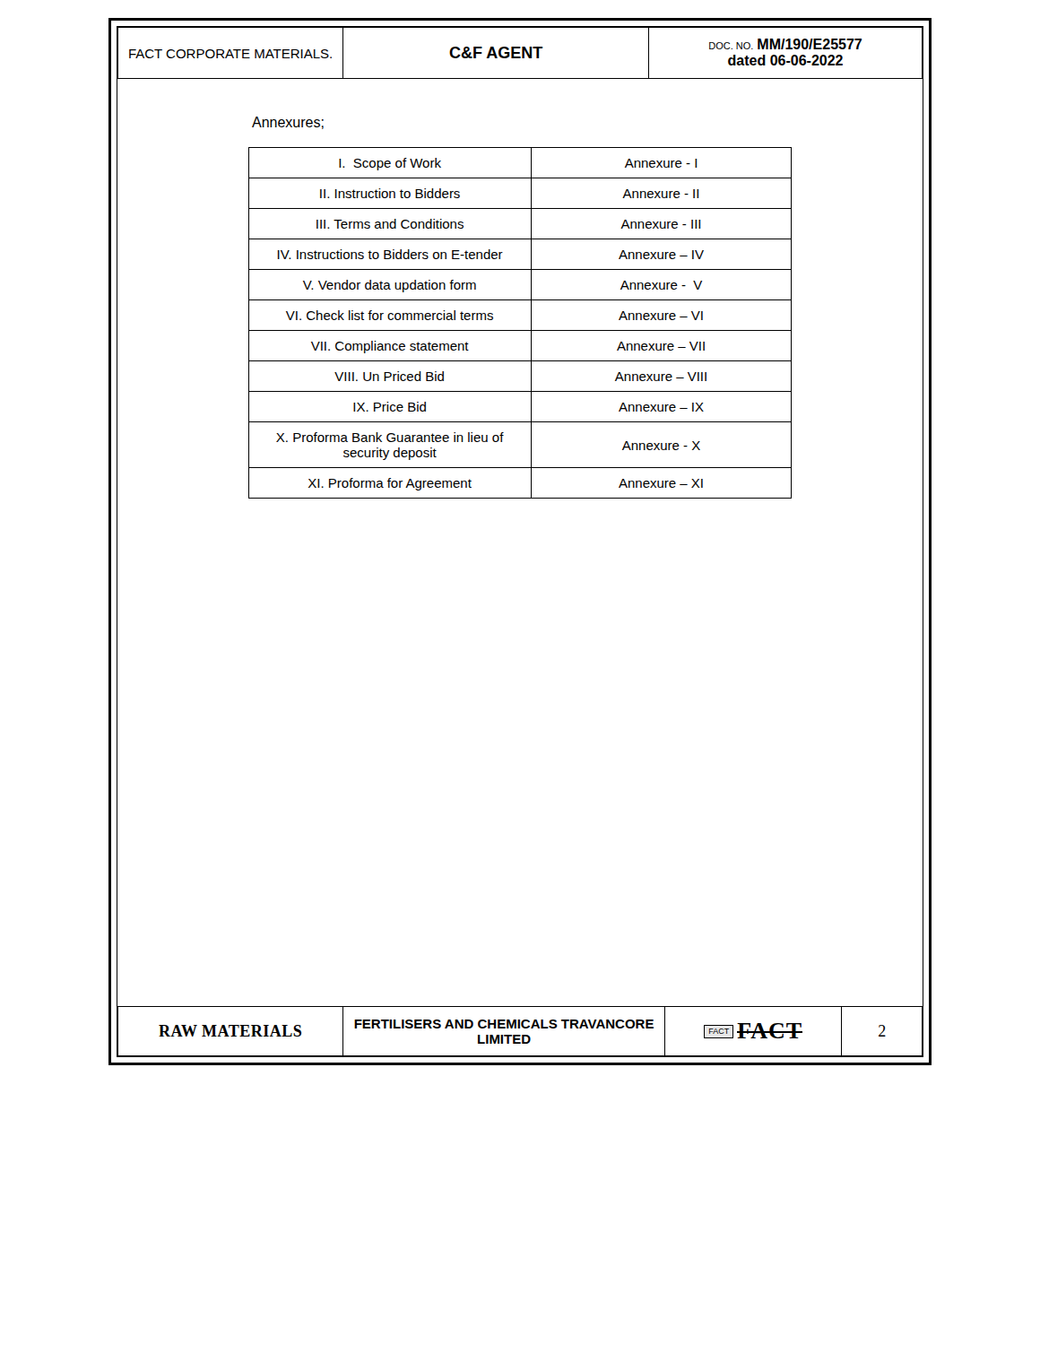| FACT CORPORATE MATERIALS. | C&F AGENT | DOC. NO. MM/190/E25577 dated 06-06-2022 |
Annexures;
| I. Scope of Work | Annexure - I |
| II. Instruction to Bidders | Annexure - II |
| III. Terms and Conditions | Annexure - III |
| IV. Instructions to Bidders on E-tender | Annexure – IV |
| V. Vendor data updation form | Annexure - V |
| VI. Check list for commercial terms | Annexure – VI |
| VII. Compliance statement | Annexure – VII |
| VIII. Un Priced Bid | Annexure – VIII |
| IX. Price Bid | Annexure – IX |
| X. Proforma Bank Guarantee in lieu of security deposit | Annexure - X |
| XI. Proforma for Agreement | Annexure – XI |
| RAW MATERIALS | FERTILISERS AND CHEMICALS TRAVANCORE LIMITED | FACT FACT | 2 |